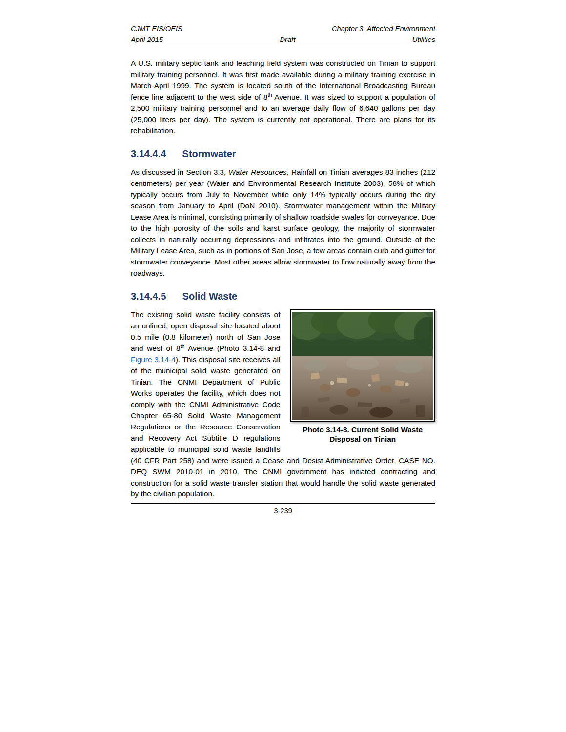CJMT EIS/OEIS Chapter 3, Affected Environment
April 2015 Draft Utilities
A U.S. military septic tank and leaching field system was constructed on Tinian to support military training personnel. It was first made available during a military training exercise in March-April 1999. The system is located south of the International Broadcasting Bureau fence line adjacent to the west side of 8th Avenue. It was sized to support a population of 2,500 military training personnel and to an average daily flow of 6,640 gallons per day (25,000 liters per day). The system is currently not operational. There are plans for its rehabilitation.
3.14.4.4 Stormwater
As discussed in Section 3.3, Water Resources, Rainfall on Tinian averages 83 inches (212 centimeters) per year (Water and Environmental Research Institute 2003), 58% of which typically occurs from July to November while only 14% typically occurs during the dry season from January to April (DoN 2010). Stormwater management within the Military Lease Area is minimal, consisting primarily of shallow roadside swales for conveyance. Due to the high porosity of the soils and karst surface geology, the majority of stormwater collects in naturally occurring depressions and infiltrates into the ground. Outside of the Military Lease Area, such as in portions of San Jose, a few areas contain curb and gutter for stormwater conveyance. Most other areas allow stormwater to flow naturally away from the roadways.
3.14.4.5 Solid Waste
Photo 3.14-8. Current Solid Waste Disposal on Tinian
The existing solid waste facility consists of an unlined, open disposal site located about 0.5 mile (0.8 kilometer) north of San Jose and west of 8th Avenue (Photo 3.14-8 and Figure 3.14-4). This disposal site receives all of the municipal solid waste generated on Tinian. The CNMI Department of Public Works operates the facility, which does not comply with the CNMI Administrative Code Chapter 65-80 Solid Waste Management Regulations or the Resource Conservation and Recovery Act Subtitle D regulations applicable to municipal solid waste landfills (40 CFR Part 258) and were issued a Cease and Desist Administrative Order, CASE NO. DEQ SWM 2010-01 in 2010. The CNMI government has initiated contracting and construction for a solid waste transfer station that would handle the solid waste generated by the civilian population.
3-239